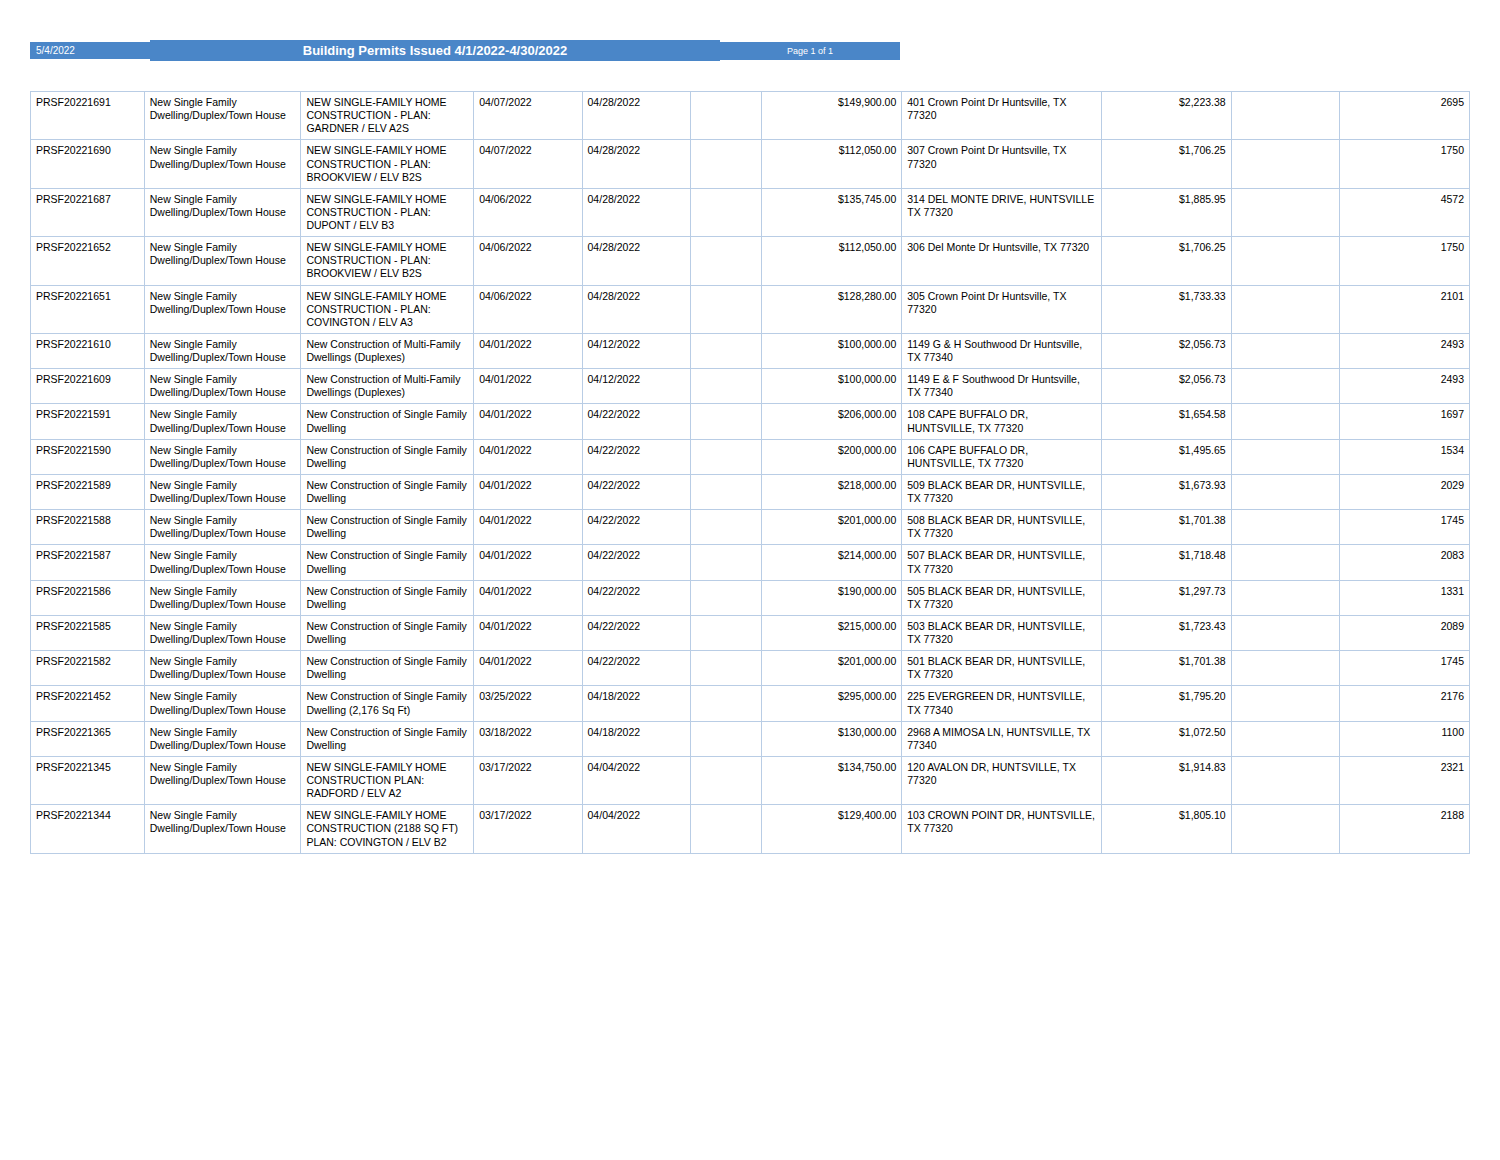5/4/2022
Building Permits Issued 4/1/2022-4/30/2022
Page 1 of 1
| PRSF20221691 | New Single Family Dwelling/Duplex/Town House | NEW SINGLE-FAMILY HOME CONSTRUCTION - PLAN: GARDNER / ELV A2S | 04/07/2022 | 04/28/2022 | | $149,900.00 | 401 Crown Point Dr Huntsville, TX 77320 | $2,223.38 | | 2695 |
| PRSF20221690 | New Single Family Dwelling/Duplex/Town House | NEW SINGLE-FAMILY HOME CONSTRUCTION - PLAN: BROOKVIEW / ELV B2S | 04/07/2022 | 04/28/2022 | | $112,050.00 | 307 Crown Point Dr Huntsville, TX 77320 | $1,706.25 | | 1750 |
| PRSF20221687 | New Single Family Dwelling/Duplex/Town House | NEW SINGLE-FAMILY HOME CONSTRUCTION - PLAN: DUPONT / ELV B3 | 04/06/2022 | 04/28/2022 | | $135,745.00 | 314 DEL MONTE DRIVE, HUNTSVILLE TX 77320 | $1,885.95 | | 4572 |
| PRSF20221652 | New Single Family Dwelling/Duplex/Town House | NEW SINGLE-FAMILY HOME CONSTRUCTION - PLAN: BROOKVIEW / ELV B2S | 04/06/2022 | 04/28/2022 | | $112,050.00 | 306 Del Monte Dr Huntsville, TX 77320 | $1,706.25 | | 1750 |
| PRSF20221651 | New Single Family Dwelling/Duplex/Town House | NEW SINGLE-FAMILY HOME CONSTRUCTION - PLAN: COVINGTON / ELV A3 | 04/06/2022 | 04/28/2022 | | $128,280.00 | 305 Crown Point Dr Huntsville, TX 77320 | $1,733.33 | | 2101 |
| PRSF20221610 | New Single Family Dwelling/Duplex/Town House | New Construction of Multi-Family Dwellings (Duplexes) | 04/01/2022 | 04/12/2022 | | $100,000.00 | 1149 G & H Southwood Dr Huntsville, TX 77340 | $2,056.73 | | 2493 |
| PRSF20221609 | New Single Family Dwelling/Duplex/Town House | New Construction of Multi-Family Dwellings (Duplexes) | 04/01/2022 | 04/12/2022 | | $100,000.00 | 1149 E & F Southwood Dr Huntsville, TX 77340 | $2,056.73 | | 2493 |
| PRSF20221591 | New Single Family Dwelling/Duplex/Town House | New Construction of Single Family Dwelling | 04/01/2022 | 04/22/2022 | | $206,000.00 | 108 CAPE BUFFALO DR, HUNTSVILLE, TX 77320 | $1,654.58 | | 1697 |
| PRSF20221590 | New Single Family Dwelling/Duplex/Town House | New Construction of Single Family Dwelling | 04/01/2022 | 04/22/2022 | | $200,000.00 | 106 CAPE BUFFALO DR, HUNTSVILLE, TX 77320 | $1,495.65 | | 1534 |
| PRSF20221589 | New Single Family Dwelling/Duplex/Town House | New Construction of Single Family Dwelling | 04/01/2022 | 04/22/2022 | | $218,000.00 | 509 BLACK BEAR DR, HUNTSVILLE, TX 77320 | $1,673.93 | | 2029 |
| PRSF20221588 | New Single Family Dwelling/Duplex/Town House | New Construction of Single Family Dwelling | 04/01/2022 | 04/22/2022 | | $201,000.00 | 508 BLACK BEAR DR, HUNTSVILLE, TX 77320 | $1,701.38 | | 1745 |
| PRSF20221587 | New Single Family Dwelling/Duplex/Town House | New Construction of Single Family Dwelling | 04/01/2022 | 04/22/2022 | | $214,000.00 | 507 BLACK BEAR DR, HUNTSVILLE, TX 77320 | $1,718.48 | | 2083 |
| PRSF20221586 | New Single Family Dwelling/Duplex/Town House | New Construction of Single Family Dwelling | 04/01/2022 | 04/22/2022 | | $190,000.00 | 505 BLACK BEAR DR, HUNTSVILLE, TX 77320 | $1,297.73 | | 1331 |
| PRSF20221585 | New Single Family Dwelling/Duplex/Town House | New Construction of Single Family Dwelling | 04/01/2022 | 04/22/2022 | | $215,000.00 | 503 BLACK BEAR DR, HUNTSVILLE, TX 77320 | $1,723.43 | | 2089 |
| PRSF20221582 | New Single Family Dwelling/Duplex/Town House | New Construction of Single Family Dwelling | 04/01/2022 | 04/22/2022 | | $201,000.00 | 501 BLACK BEAR DR, HUNTSVILLE, TX 77320 | $1,701.38 | | 1745 |
| PRSF20221452 | New Single Family Dwelling/Duplex/Town House | New Construction of Single Family Dwelling (2,176 Sq Ft) | 03/25/2022 | 04/18/2022 | | $295,000.00 | 225 EVERGREEN DR, HUNTSVILLE, TX 77340 | $1,795.20 | | 2176 |
| PRSF20221365 | New Single Family Dwelling/Duplex/Town House | New Construction of Single Family Dwelling | 03/18/2022 | 04/18/2022 | | $130,000.00 | 2968 A MIMOSA LN, HUNTSVILLE, TX 77340 | $1,072.50 | | 1100 |
| PRSF20221345 | New Single Family Dwelling/Duplex/Town House | NEW SINGLE-FAMILY HOME CONSTRUCTION PLAN: RADFORD / ELV A2 | 03/17/2022 | 04/04/2022 | | $134,750.00 | 120 AVALON DR, HUNTSVILLE, TX 77320 | $1,914.83 | | 2321 |
| PRSF20221344 | New Single Family Dwelling/Duplex/Town House | NEW SINGLE-FAMILY HOME CONSTRUCTION (2188 SQ FT) PLAN: COVINGTON / ELV B2 | 03/17/2022 | 04/04/2022 | | $129,400.00 | 103 CROWN POINT DR, HUNTSVILLE, TX 77320 | $1,805.10 | | 2188 |